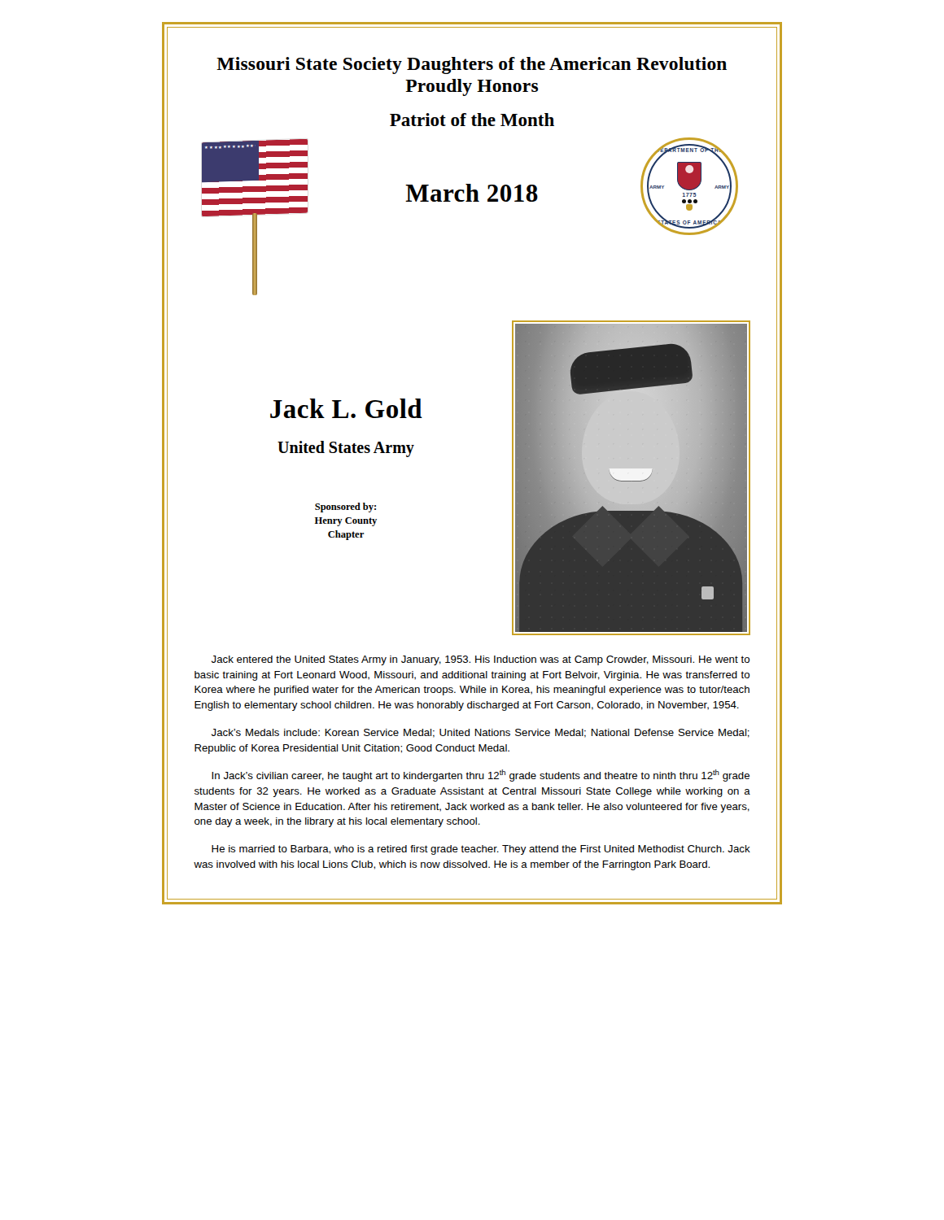Missouri State Society Daughters of the American Revolution
Proudly Honors
Patriot of the Month
★★★★★★★★★★★★★★★★★★★★★★★★★★★★★★★★★★★★★★★★★★★★★★★★★★
March 2018
DEPARTMENT OF THE
ARMY
ARMY
STATES OF AMERICA
1775
Jack L. Gold
United States Army
Sponsored by:
Henry County
Chapter
Jack entered the United States Army in January, 1953. His Induction was at Camp Crowder, Missouri. He went to basic training at Fort Leonard Wood, Missouri, and additional training at Fort Belvoir, Virginia. He was transferred to Korea where he purified water for the American troops. While in Korea, his meaningful experience was to tutor/teach English to elementary school children. He was honorably discharged at Fort Carson, Colorado, in November, 1954.
Jack’s Medals include: Korean Service Medal; United Nations Service Medal; National Defense Service Medal; Republic of Korea Presidential Unit Citation; Good Conduct Medal.
In Jack’s civilian career, he taught art to kindergarten thru 12th grade students and theatre to ninth thru 12th grade students for 32 years. He worked as a Graduate Assistant at Central Missouri State College while working on a Master of Science in Education. After his retirement, Jack worked as a bank teller. He also volunteered for five years, one day a week, in the library at his local elementary school.
He is married to Barbara, who is a retired first grade teacher. They attend the First United Methodist Church. Jack was involved with his local Lions Club, which is now dissolved. He is a member of the Farrington Park Board.